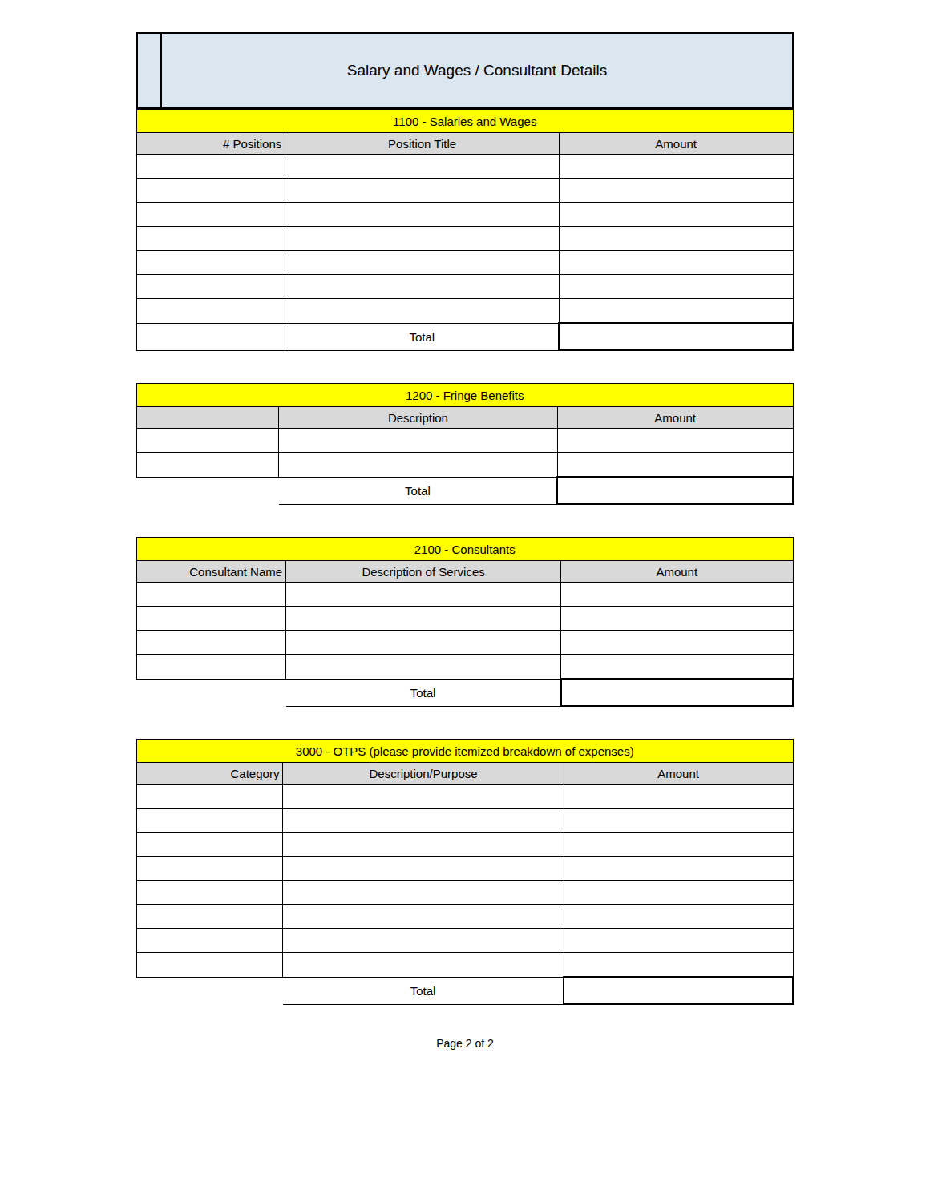| | Salary and Wages / Consultant Details |
| 1100 - Salaries and Wages |
| # Positions | Position Title | Amount |
| | Total | |
| 1200 - Fringe Benefits |
| | Description | Amount |
| | Total | |
| 2100 - Consultants |
| Consultant Name | Description of Services | Amount |
| | Total | |
| 3000 - OTPS (please provide itemized breakdown of expenses) |
| Category | Description/Purpose | Amount |
| | Total | |
Page 2 of 2